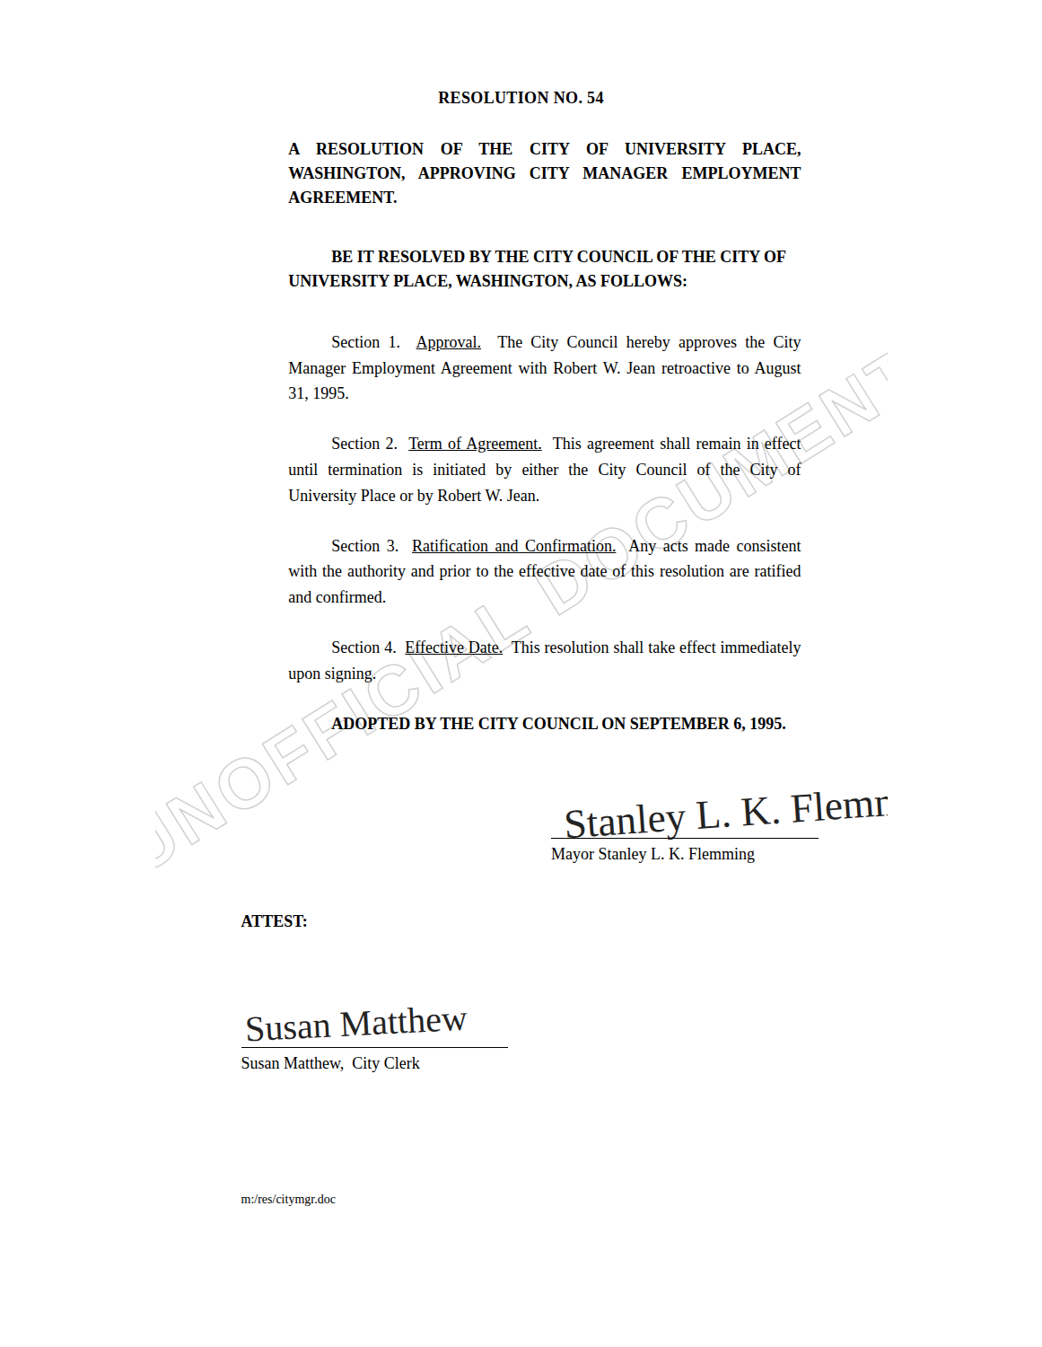UNOFFICIAL DOCUMENT
RESOLUTION NO. 54
A RESOLUTION OF THE CITY OF UNIVERSITY PLACE, WASHINGTON, APPROVING CITY MANAGER EMPLOYMENT AGREEMENT.
BE IT RESOLVED BY THE CITY COUNCIL OF THE CITY OF UNIVERSITY PLACE, WASHINGTON, AS FOLLOWS:
Section 1. Approval. The City Council hereby approves the City Manager Employment Agreement with Robert W. Jean retroactive to August 31, 1995.
Section 2. Term of Agreement. This agreement shall remain in effect until termination is initiated by either the City Council of the City of University Place or by Robert W. Jean.
Section 3. Ratification and Confirmation. Any acts made consistent with the authority and prior to the effective date of this resolution are ratified and confirmed.
Section 4. Effective Date. This resolution shall take effect immediately upon signing.
ADOPTED BY THE CITY COUNCIL ON SEPTEMBER 6, 1995.
Stanley L. K. Flemming
Mayor Stanley L. K. Flemming
ATTEST:
Susan Matthew
Susan Matthew, City Clerk
m:/res/citymgr.doc